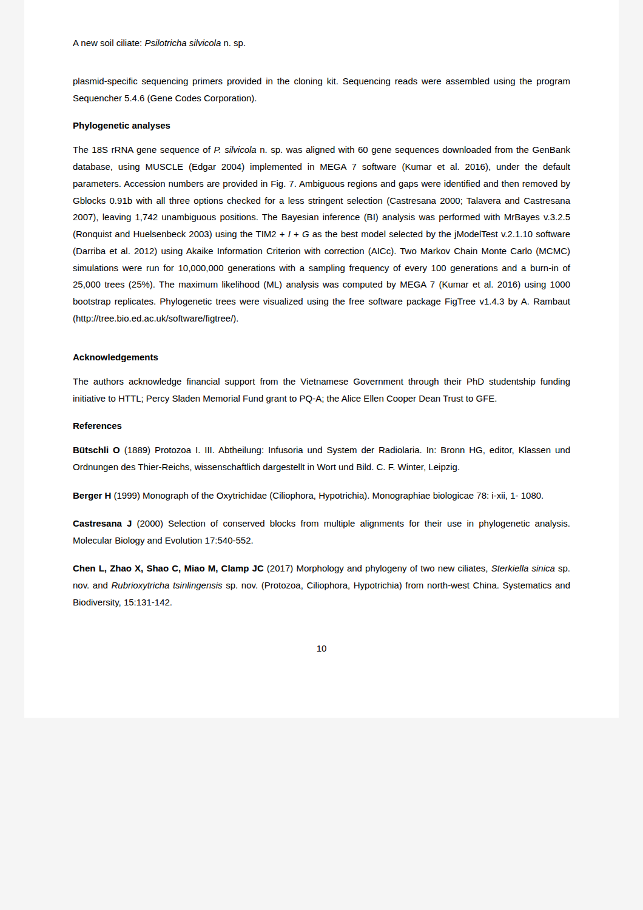A new soil ciliate: Psilotricha silvicola n. sp.
plasmid-specific sequencing primers provided in the cloning kit. Sequencing reads were assembled using the program Sequencher 5.4.6 (Gene Codes Corporation).
Phylogenetic analyses
The 18S rRNA gene sequence of P. silvicola n. sp. was aligned with 60 gene sequences downloaded from the GenBank database, using MUSCLE (Edgar 2004) implemented in MEGA 7 software (Kumar et al. 2016), under the default parameters. Accession numbers are provided in Fig. 7. Ambiguous regions and gaps were identified and then removed by Gblocks 0.91b with all three options checked for a less stringent selection (Castresana 2000; Talavera and Castresana 2007), leaving 1,742 unambiguous positions. The Bayesian inference (BI) analysis was performed with MrBayes v.3.2.5 (Ronquist and Huelsenbeck 2003) using the TIM2 + I + G as the best model selected by the jModelTest v.2.1.10 software (Darriba et al. 2012) using Akaike Information Criterion with correction (AICc). Two Markov Chain Monte Carlo (MCMC) simulations were run for 10,000,000 generations with a sampling frequency of every 100 generations and a burn-in of 25,000 trees (25%). The maximum likelihood (ML) analysis was computed by MEGA 7 (Kumar et al. 2016) using 1000 bootstrap replicates. Phylogenetic trees were visualized using the free software package FigTree v1.4.3 by A. Rambaut (http://tree.bio.ed.ac.uk/software/figtree/).
Acknowledgements
The authors acknowledge financial support from the Vietnamese Government through their PhD studentship funding initiative to HTTL; Percy Sladen Memorial Fund grant to PQ-A; the Alice Ellen Cooper Dean Trust to GFE.
References
Bütschli O (1889) Protozoa I. III. Abtheilung: Infusoria und System der Radiolaria. In: Bronn HG, editor, Klassen und Ordnungen des Thier-Reichs, wissenschaftlich dargestellt in Wort und Bild. C. F. Winter, Leipzig.
Berger H (1999) Monograph of the Oxytrichidae (Ciliophora, Hypotrichia). Monographiae biologicae 78: i-xii, 1- 1080.
Castresana J (2000) Selection of conserved blocks from multiple alignments for their use in phylogenetic analysis. Molecular Biology and Evolution 17:540-552.
Chen L, Zhao X, Shao C, Miao M, Clamp JC (2017) Morphology and phylogeny of two new ciliates, Sterkiella sinica sp. nov. and Rubrioxytricha tsinlingensis sp. nov. (Protozoa, Ciliophora, Hypotrichia) from north-west China. Systematics and Biodiversity, 15:131-142.
10